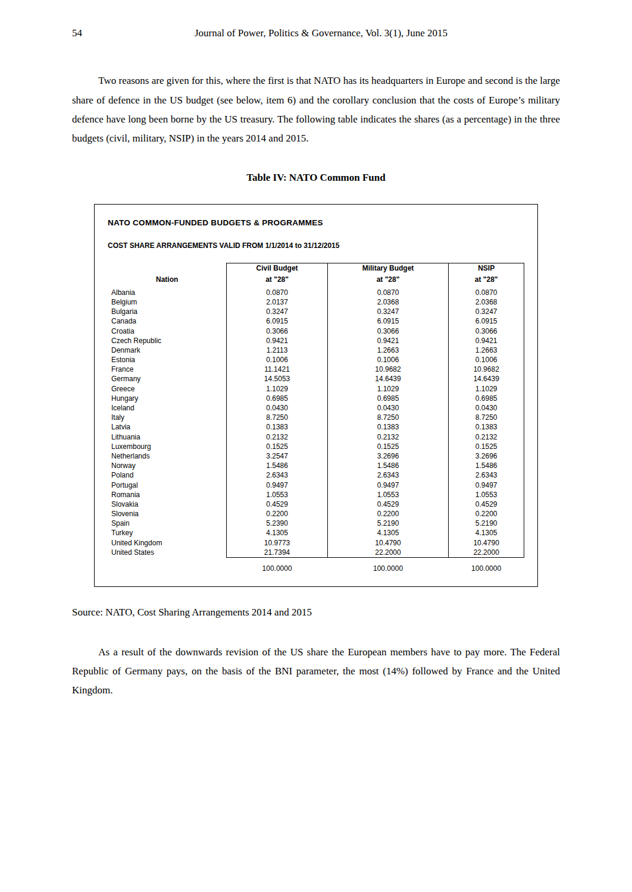54
Journal of Power, Politics & Governance, Vol. 3(1), June 2015
Two reasons are given for this, where the first is that NATO has its headquarters in Europe and second is the large share of defence in the US budget (see below, item 6) and the corollary conclusion that the costs of Europe’s military defence have long been borne by the US treasury. The following table indicates the shares (as a percentage) in the three budgets (civil, military, NSIP) in the years 2014 and 2015.
Table IV: NATO Common Fund
NATO COMMON-FUNDED BUDGETS & PROGRAMMES
COST SHARE ARRANGEMENTS VALID FROM 1/1/2014 to 31/12/2015
| | Civil Budget | Military Budget | NSIP |
| --- | --- | --- | --- |
| Nation | at "28" | at "28" | at "28" |
| Albania | 0.0870 | 0.0870 | 0.0870 |
| Belgium | 2.0137 | 2.0368 | 2.0368 |
| Bulgaria | 0.3247 | 0.3247 | 0.3247 |
| Canada | 6.0915 | 6.0915 | 6.0915 |
| Croatia | 0.3066 | 0.3066 | 0.3066 |
| Czech Republic | 0.9421 | 0.9421 | 0.9421 |
| Denmark | 1.2113 | 1.2663 | 1.2663 |
| Estonia | 0.1006 | 0.1006 | 0.1006 |
| France | 11.1421 | 10.9682 | 10.9682 |
| Germany | 14.5053 | 14.6439 | 14.6439 |
| Greece | 1.1029 | 1.1029 | 1.1029 |
| Hungary | 0.6985 | 0.6985 | 0.6985 |
| Iceland | 0.0430 | 0.0430 | 0.0430 |
| Italy | 8.7250 | 8.7250 | 8.7250 |
| Latvia | 0.1383 | 0.1383 | 0.1383 |
| Lithuania | 0.2132 | 0.2132 | 0.2132 |
| Luxembourg | 0.1525 | 0.1525 | 0.1525 |
| Netherlands | 3.2547 | 3.2696 | 3.2696 |
| Norway | 1.5486 | 1.5486 | 1.5486 |
| Poland | 2.6343 | 2.6343 | 2.6343 |
| Portugal | 0.9497 | 0.9497 | 0.9497 |
| Romania | 1.0553 | 1.0553 | 1.0553 |
| Slovakia | 0.4529 | 0.4529 | 0.4529 |
| Slovenia | 0.2200 | 0.2200 | 0.2200 |
| Spain | 5.2390 | 5.2190 | 5.2190 |
| Turkey | 4.1305 | 4.1305 | 4.1305 |
| United Kingdom | 10.9773 | 10.4790 | 10.4790 |
| United States | 21.7394 | 22.2000 | 22.2000 |
| | 100.0000 | 100.0000 | 100.0000 |
Source: NATO, Cost Sharing Arrangements 2014 and 2015
As a result of the downwards revision of the US share the European members have to pay more. The Federal Republic of Germany pays, on the basis of the BNI parameter, the most (14%) followed by France and the United Kingdom.